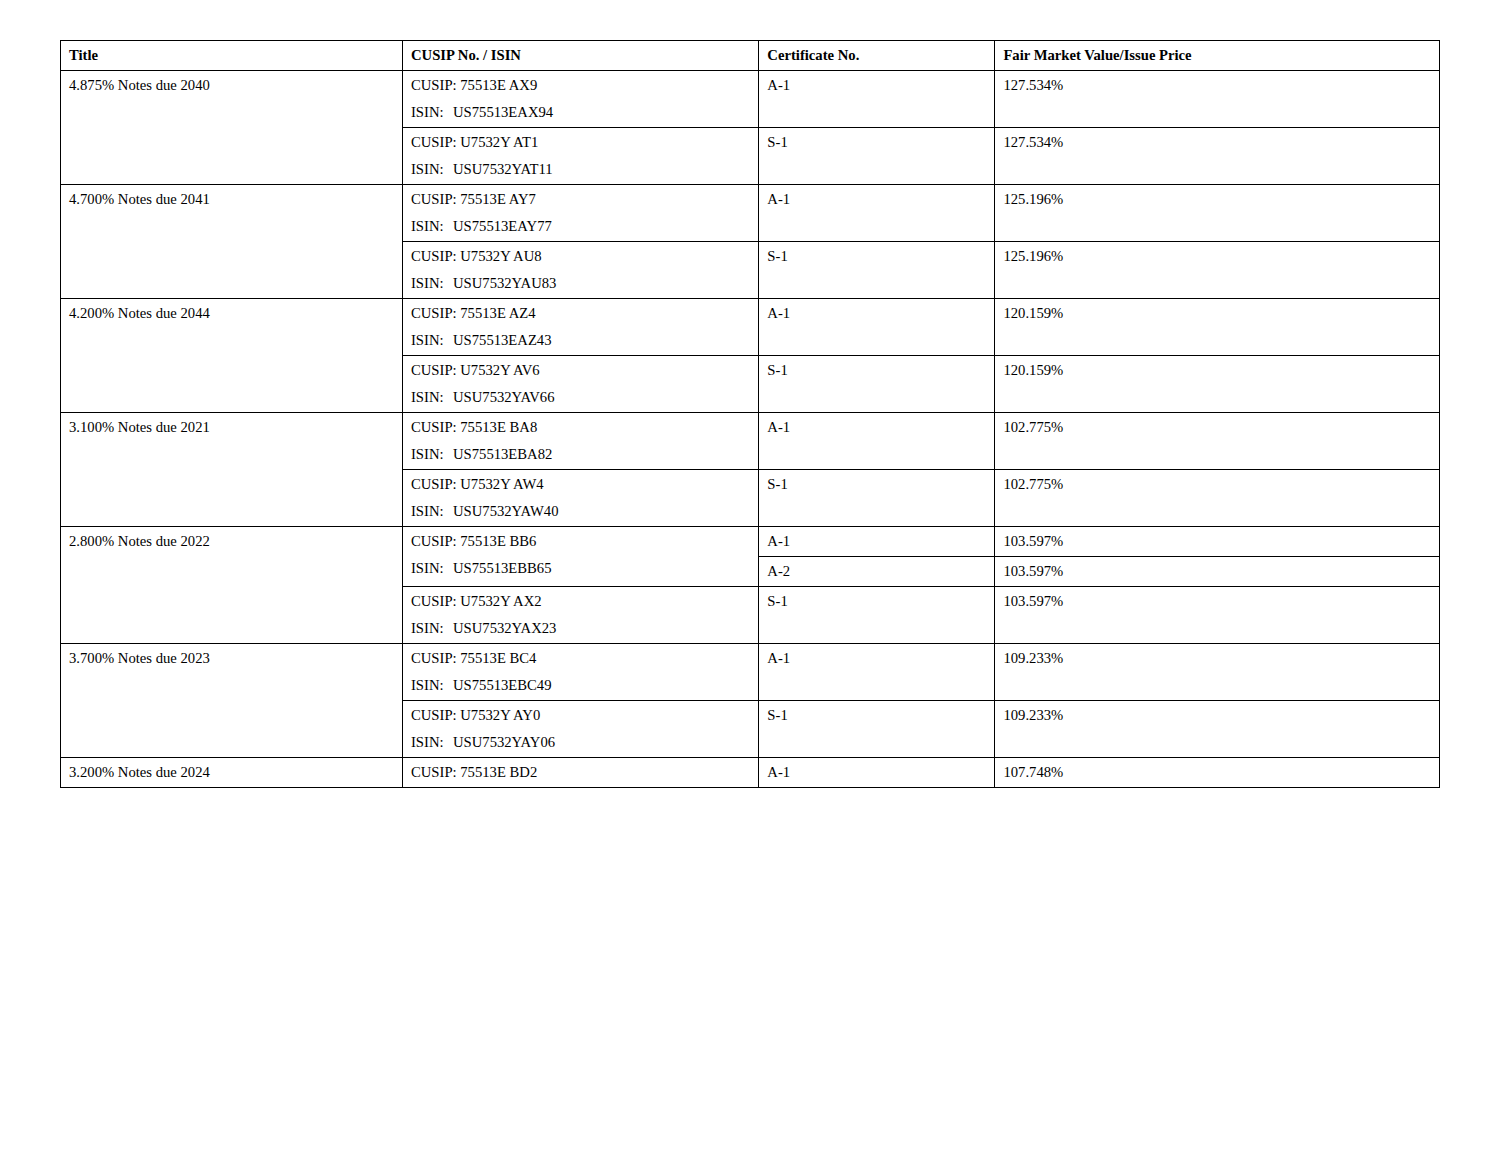| Title | CUSIP No. / ISIN | Certificate No. | Fair Market Value/Issue Price |
| --- | --- | --- | --- |
| 4.875% Notes due 2040 | CUSIP: 75513E AX9 ISIN: US75513EAX94 | A-1 | 127.534% |
| CUSIP: U7532Y AT1 ISIN: USU7532YAT11 | S-1 | 127.534% |
| 4.700% Notes due 2041 | CUSIP: 75513E AY7 ISIN: US75513EAY77 | A-1 | 125.196% |
| CUSIP: U7532Y AU8 ISIN: USU7532YAU83 | S-1 | 125.196% |
| 4.200% Notes due 2044 | CUSIP: 75513E AZ4 ISIN: US75513EAZ43 | A-1 | 120.159% |
| CUSIP: U7532Y AV6 ISIN: USU7532YAV66 | S-1 | 120.159% |
| 3.100% Notes due 2021 | CUSIP: 75513E BA8 ISIN: US75513EBA82 | A-1 | 102.775% |
| CUSIP: U7532Y AW4 ISIN: USU7532YAW40 | S-1 | 102.775% |
| 2.800% Notes due 2022 | CUSIP: 75513E BB6 ISIN: US75513EBB65 | A-1 | 103.597% |
| A-2 | 103.597% |
| CUSIP: U7532Y AX2 ISIN: USU7532YAX23 | S-1 | 103.597% |
| 3.700% Notes due 2023 | CUSIP: 75513E BC4 ISIN: US75513EBC49 | A-1 | 109.233% |
| CUSIP: U7532Y AY0 ISIN: USU7532YAY06 | S-1 | 109.233% |
| 3.200% Notes due 2024 | CUSIP: 75513E BD2 | A-1 | 107.748% |